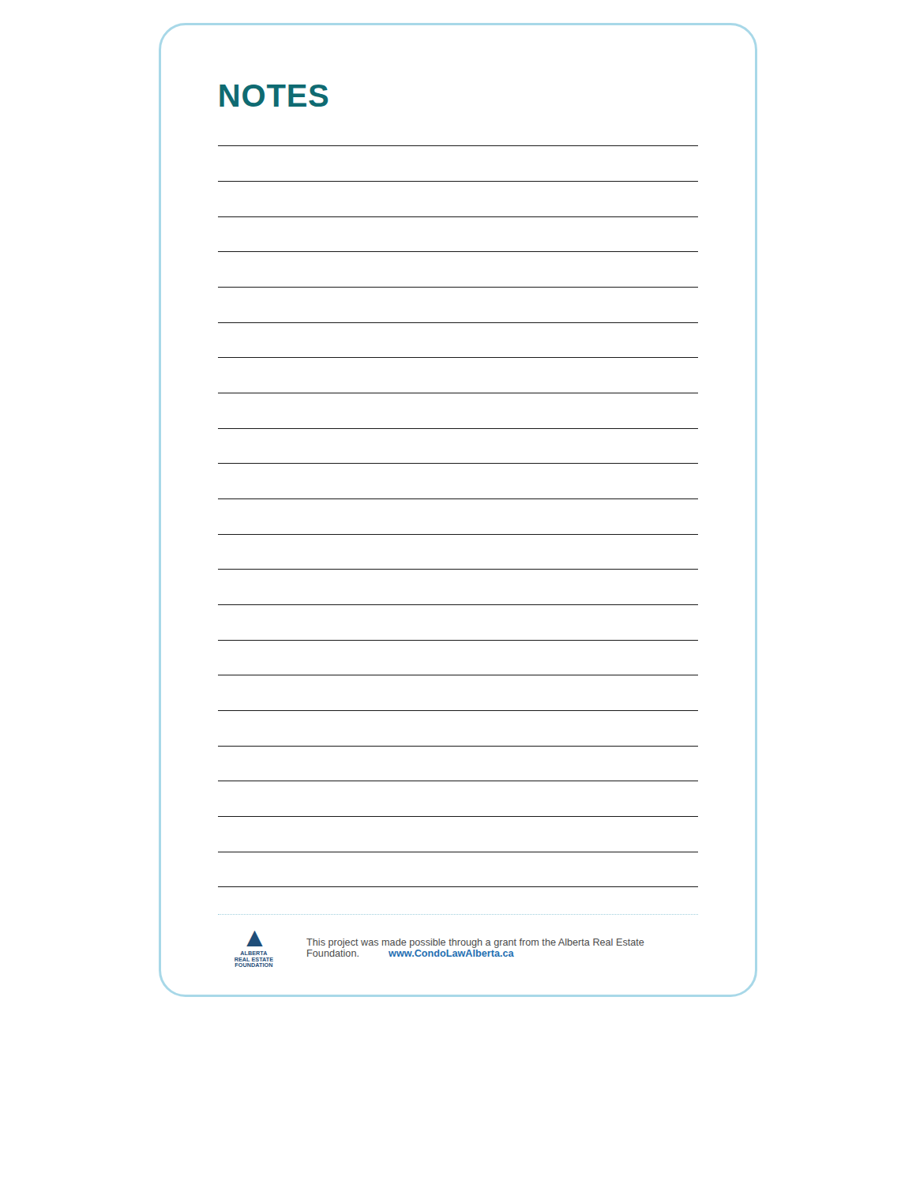NOTES
▲
ALBERTA
REAL ESTATE
FOUNDATION
This project was made possible through a grant from the Alberta Real Estate Foundation. www.CondoLawAlberta.ca